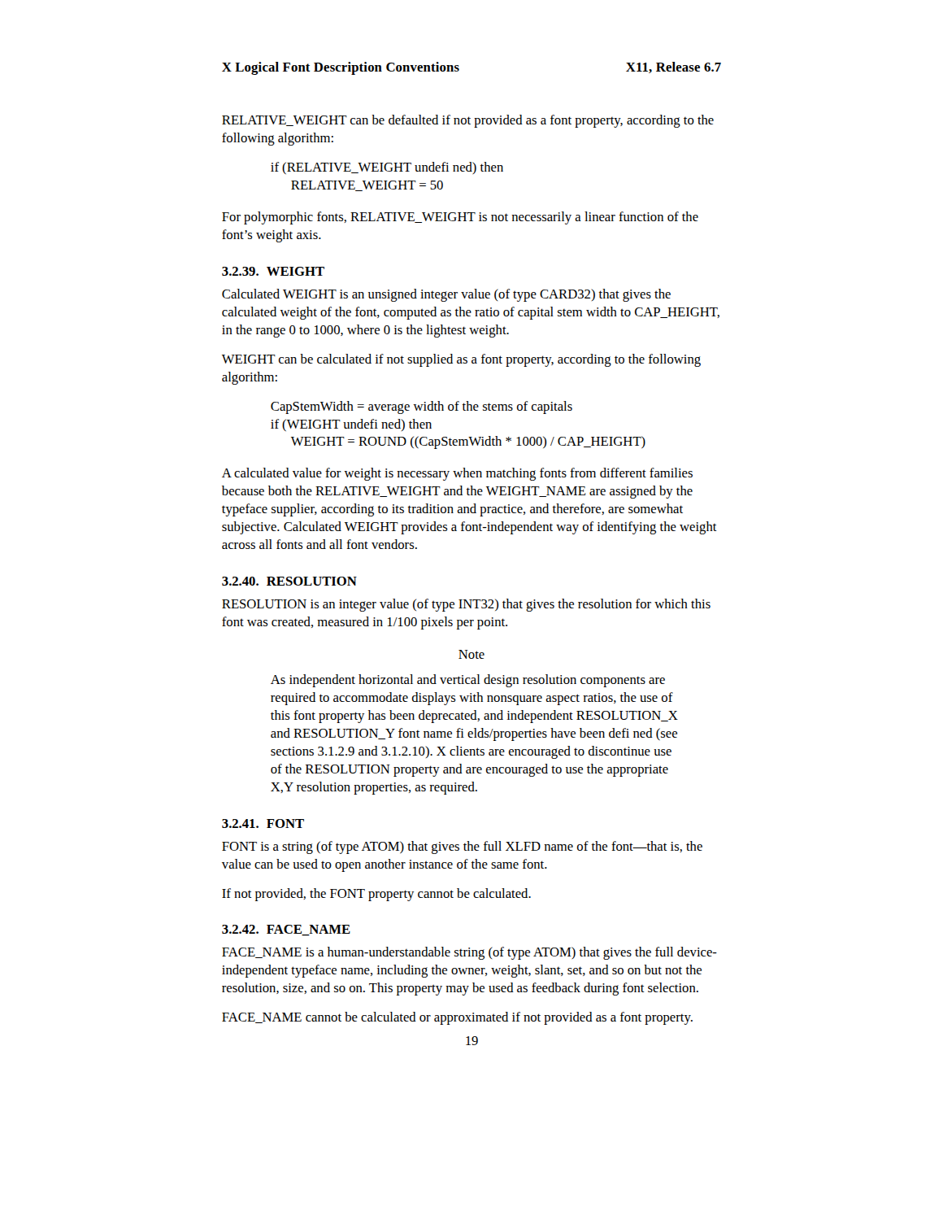X Logical Font Description Conventions X11, Release 6.7
RELATIVE_WEIGHT can be defaulted if not provided as a font property, according to the following algorithm:
if (RELATIVE_WEIGHT undefi ned) then RELATIVE_WEIGHT = 50
For polymorphic fonts, RELATIVE_WEIGHT is not necessarily a linear function of the font’s weight axis.
3.2.39. WEIGHT
Calculated WEIGHT is an unsigned integer value (of type CARD32) that gives the calculated weight of the font, computed as the ratio of capital stem width to CAP_HEIGHT, in the range 0 to 1000, where 0 is the lightest weight.
WEIGHT can be calculated if not supplied as a font property, according to the following algorithm:
CapStemWidth = average width of the stems of capitals
if (WEIGHT undefi ned) then WEIGHT = ROUND ((CapStemWidth * 1000) / CAP_HEIGHT)
A calculated value for weight is necessary when matching fonts from different families because both the RELATIVE_WEIGHT and the WEIGHT_NAME are assigned by the typeface supplier, according to its tradition and practice, and therefore, are somewhat subjective. Calculated WEIGHT provides a font-independent way of identifying the weight across all fonts and all font vendors.
3.2.40. RESOLUTION
RESOLUTION is an integer value (of type INT32) that gives the resolution for which this font was created, measured in 1/100 pixels per point.
Note
As independent horizontal and vertical design resolution components are required to accommodate displays with nonsquare aspect ratios, the use of this font property has been deprecated, and independent RESOLUTION_X and RESOLUTION_Y font name fi elds/properties have been defi ned (see sections 3.1.2.9 and 3.1.2.10). X clients are encouraged to discontinue use of the RESOLUTION property and are encouraged to use the appropriate X,Y resolution properties, as required.
3.2.41. FONT
FONT is a string (of type ATOM) that gives the full XLFD name of the font—that is, the value can be used to open another instance of the same font.
If not provided, the FONT property cannot be calculated.
3.2.42. FACE_NAME
FACE_NAME is a human-understandable string (of type ATOM) that gives the full device-independent typeface name, including the owner, weight, slant, set, and so on but not the resolution, size, and so on. This property may be used as feedback during font selection.
FACE_NAME cannot be calculated or approximated if not provided as a font property.
19